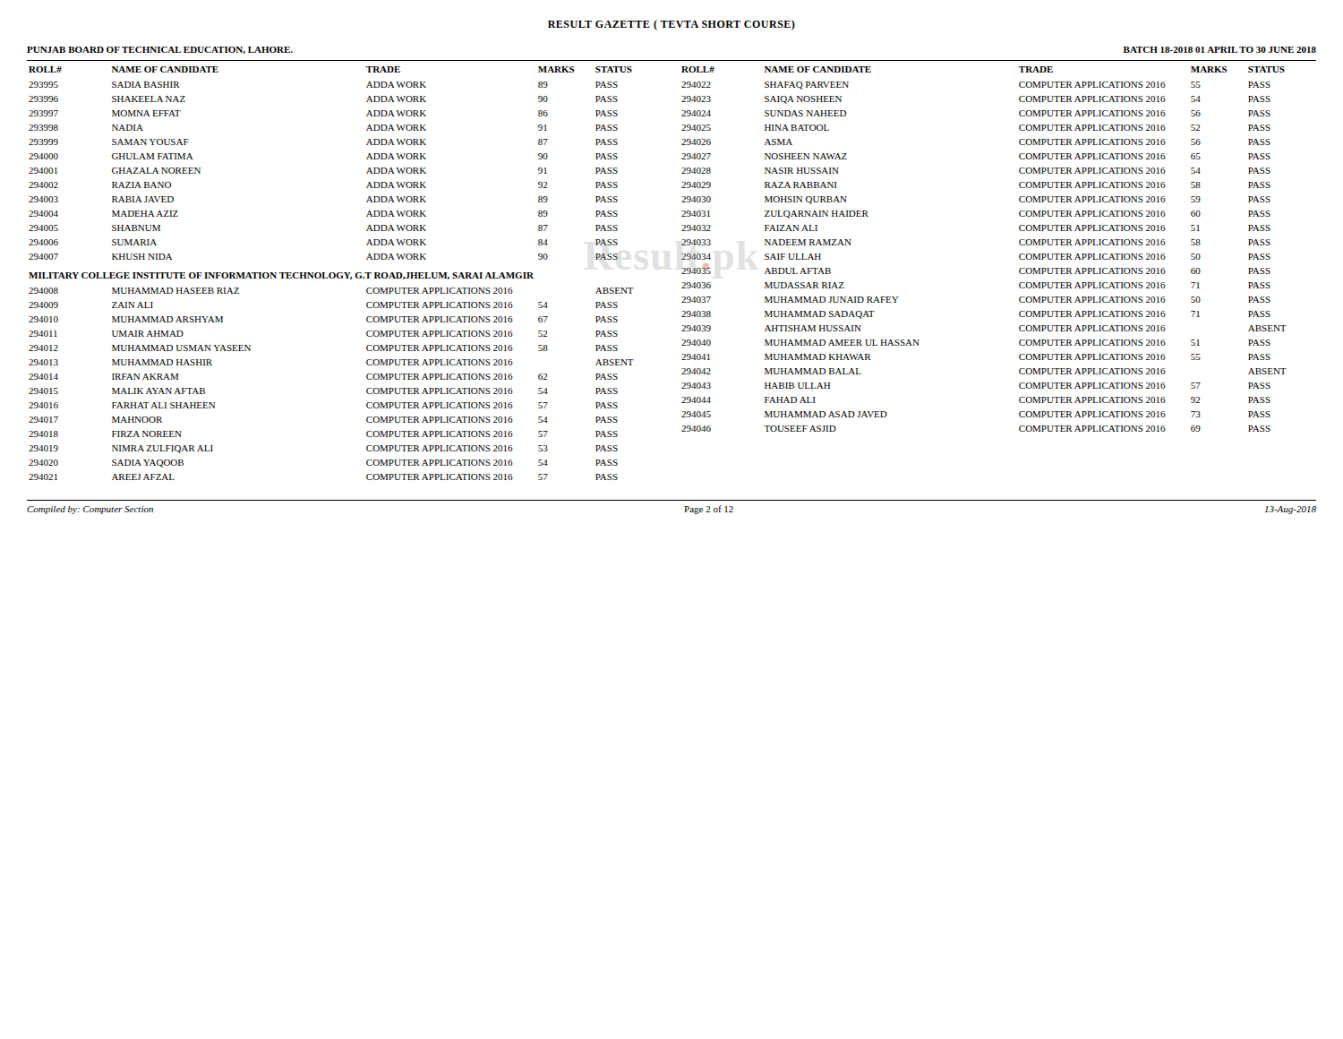RESULT GAZETTE ( TEVTA SHORT COURSE)
PUNJAB BOARD OF TECHNICAL EDUCATION, LAHORE. BATCH 18-2018 01 APRIL TO 30 JUNE 2018
Result. pk
| ROLL# | NAME OF CANDIDATE | TRADE | MARKS | STATUS |
| --- | --- | --- | --- | --- |
| 293995 | SADIA BASHIR | ADDA WORK | 89 | PASS |
| 293996 | SHAKEELA NAZ | ADDA WORK | 90 | PASS |
| 293997 | MOMNA EFFAT | ADDA WORK | 86 | PASS |
| 293998 | NADIA | ADDA WORK | 91 | PASS |
| 293999 | SAMAN YOUSAF | ADDA WORK | 87 | PASS |
| 294000 | GHULAM FATIMA | ADDA WORK | 90 | PASS |
| 294001 | GHAZALA NOREEN | ADDA WORK | 91 | PASS |
| 294002 | RAZIA BANO | ADDA WORK | 92 | PASS |
| 294003 | RABIA JAVED | ADDA WORK | 89 | PASS |
| 294004 | MADEHA AZIZ | ADDA WORK | 89 | PASS |
| 294005 | SHABNUM | ADDA WORK | 87 | PASS |
| 294006 | SUMARIA | ADDA WORK | 84 | PASS |
| 294007 | KHUSH NIDA | ADDA WORK | 90 | PASS |
| MILITARY COLLEGE INSTITUTE OF INFORMATION TECHNOLOGY, G.T ROAD,JHELUM, SARAI ALAMGIR |
| 294008 | MUHAMMAD HASEEB RIAZ | COMPUTER APPLICATIONS 2016 | | ABSENT |
| 294009 | ZAIN ALI | COMPUTER APPLICATIONS 2016 | 54 | PASS |
| 294010 | MUHAMMAD ARSHYAM | COMPUTER APPLICATIONS 2016 | 67 | PASS |
| 294011 | UMAIR AHMAD | COMPUTER APPLICATIONS 2016 | 52 | PASS |
| 294012 | MUHAMMAD USMAN YASEEN | COMPUTER APPLICATIONS 2016 | 58 | PASS |
| 294013 | MUHAMMAD HASHIR | COMPUTER APPLICATIONS 2016 | | ABSENT |
| 294014 | IRFAN AKRAM | COMPUTER APPLICATIONS 2016 | 62 | PASS |
| 294015 | MALIK AYAN AFTAB | COMPUTER APPLICATIONS 2016 | 54 | PASS |
| 294016 | FARHAT ALI SHAHEEN | COMPUTER APPLICATIONS 2016 | 57 | PASS |
| 294017 | MAHNOOR | COMPUTER APPLICATIONS 2016 | 54 | PASS |
| 294018 | FIRZA NOREEN | COMPUTER APPLICATIONS 2016 | 57 | PASS |
| 294019 | NIMRA ZULFIQAR ALI | COMPUTER APPLICATIONS 2016 | 53 | PASS |
| 294020 | SADIA YAQOOB | COMPUTER APPLICATIONS 2016 | 54 | PASS |
| 294021 | AREEJ AFZAL | COMPUTER APPLICATIONS 2016 | 57 | PASS |
| ROLL# | NAME OF CANDIDATE | TRADE | MARKS | STATUS |
| --- | --- | --- | --- | --- |
| 294022 | SHAFAQ PARVEEN | COMPUTER APPLICATIONS 2016 | 55 | PASS |
| 294023 | SAIQA NOSHEEN | COMPUTER APPLICATIONS 2016 | 54 | PASS |
| 294024 | SUNDAS NAHEED | COMPUTER APPLICATIONS 2016 | 56 | PASS |
| 294025 | HINA BATOOL | COMPUTER APPLICATIONS 2016 | 52 | PASS |
| 294026 | ASMA | COMPUTER APPLICATIONS 2016 | 56 | PASS |
| 294027 | NOSHEEN NAWAZ | COMPUTER APPLICATIONS 2016 | 65 | PASS |
| 294028 | NASIR HUSSAIN | COMPUTER APPLICATIONS 2016 | 54 | PASS |
| 294029 | RAZA RABBANI | COMPUTER APPLICATIONS 2016 | 58 | PASS |
| 294030 | MOHSIN QURBAN | COMPUTER APPLICATIONS 2016 | 59 | PASS |
| 294031 | ZULQARNAIN HAIDER | COMPUTER APPLICATIONS 2016 | 60 | PASS |
| 294032 | FAIZAN ALI | COMPUTER APPLICATIONS 2016 | 51 | PASS |
| 294033 | NADEEM RAMZAN | COMPUTER APPLICATIONS 2016 | 58 | PASS |
| 294034 | SAIF ULLAH | COMPUTER APPLICATIONS 2016 | 50 | PASS |
| 294035 | ABDUL AFTAB | COMPUTER APPLICATIONS 2016 | 60 | PASS |
| 294036 | MUDASSAR RIAZ | COMPUTER APPLICATIONS 2016 | 71 | PASS |
| 294037 | MUHAMMAD JUNAID RAFEY | COMPUTER APPLICATIONS 2016 | 50 | PASS |
| 294038 | MUHAMMAD SADAQAT | COMPUTER APPLICATIONS 2016 | 71 | PASS |
| 294039 | AHTISHAM HUSSAIN | COMPUTER APPLICATIONS 2016 | | ABSENT |
| 294040 | MUHAMMAD AMEER UL HASSAN | COMPUTER APPLICATIONS 2016 | 51 | PASS |
| 294041 | MUHAMMAD KHAWAR | COMPUTER APPLICATIONS 2016 | 55 | PASS |
| 294042 | MUHAMMAD BALAL | COMPUTER APPLICATIONS 2016 | | ABSENT |
| 294043 | HABIB ULLAH | COMPUTER APPLICATIONS 2016 | 57 | PASS |
| 294044 | FAHAD ALI | COMPUTER APPLICATIONS 2016 | 92 | PASS |
| 294045 | MUHAMMAD ASAD JAVED | COMPUTER APPLICATIONS 2016 | 73 | PASS |
| 294046 | TOUSEEF ASJID | COMPUTER APPLICATIONS 2016 | 69 | PASS |
Compiled by: Computer Section Page 2 of 12 13-Aug-2018